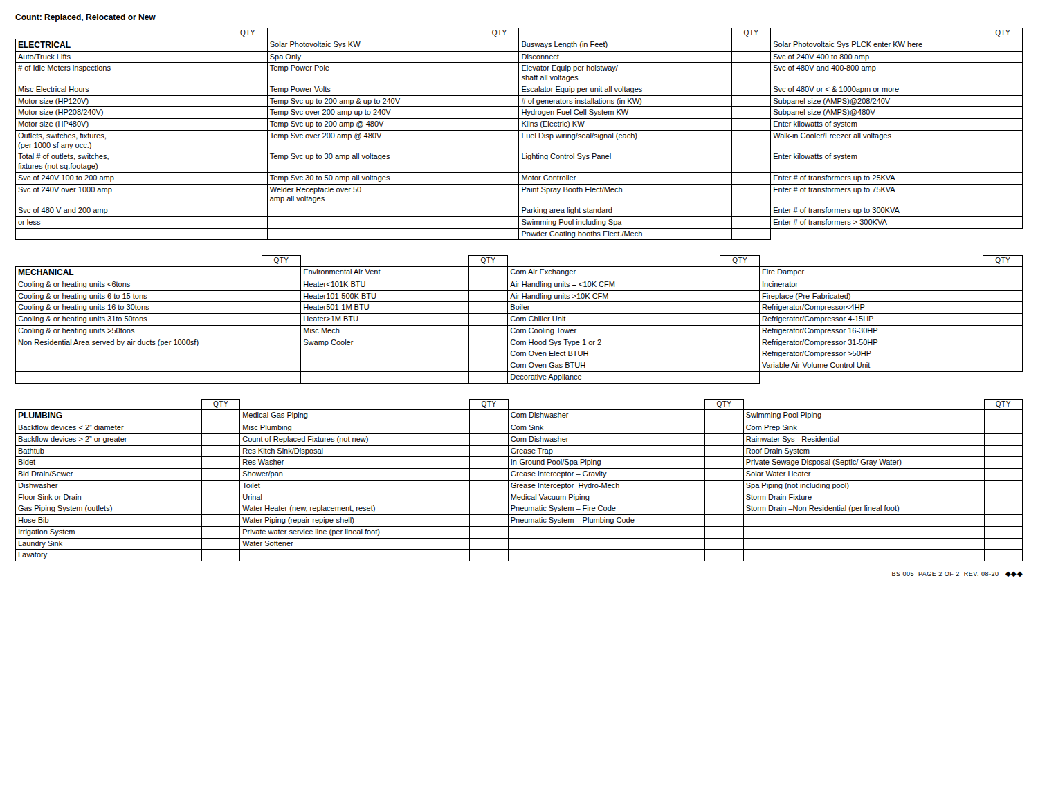Count: Replaced, Relocated or New
| | QTY | | QTY | | QTY | | QTY |
| ELECTRICAL | | Solar Photovoltaic Sys KW | | Busways Length (in Feet) | | Solar Photovoltaic Sys PLCK enter KW here | |
| Auto/Truck Lifts | | Spa Only | | Disconnect | | Svc of 240V 400 to 800 amp | |
| # of Idle Meters inspections | | Temp Power Pole | | Elevator Equip per hoistway/ shaft all voltages | | Svc of 480V and 400-800 amp | |
| Misc Electrical Hours | | Temp Power Volts | | Escalator Equip per unit all voltages | | Svc of 480V or < & 1000apm or more | |
| Motor size (HP120V) | | Temp Svc up to 200 amp & up to 240V | | # of generators installations (in KW) | | Subpanel size (AMPS)@208/240V | |
| Motor size (HP208/240V) | | Temp Svc over 200 amp up to 240V | | Hydrogen Fuel Cell System KW | | Subpanel size (AMPS)@480V | |
| Motor size (HP480V) | | Temp Svc up to 200 amp @ 480V | | Kilns (Electric) KW | | Enter kilowatts of system | |
| Outlets, switches, fixtures, (per 1000 sf any occ.) | | Temp Svc over 200 amp @ 480V | | Fuel Disp wiring/seal/signal (each) | | Walk-in Cooler/Freezer all voltages | |
| Total # of outlets, switches, fixtures (not sq.footage) | | Temp Svc up to 30 amp all voltages | | Lighting Control Sys Panel | | Enter kilowatts of system | |
| Svc of 240V 100 to 200 amp | | Temp Svc 30 to 50 amp all voltages | | Motor Controller | | Enter # of transformers up to 25KVA | |
| Svc of 240V over 1000 amp | | Welder Receptacle over 50 amp all voltages | | Paint Spray Booth Elect/Mech | | Enter # of transformers up to 75KVA | |
| Svc of 480 V and 200 amp | | | | Parking area light standard | | Enter # of transformers up to 300KVA | |
| or less | | | | Swimming Pool including Spa | | Enter # of transformers > 300KVA | |
| | | | | Powder Coating booths Elect./Mech | | | |
| | QTY | | QTY | | QTY | | QTY |
| MECHANICAL | | Environmental Air Vent | | Com Air Exchanger | | Fire Damper | |
| Cooling & or heating units <6tons | | Heater<101K BTU | | Air Handling units = <10K CFM | | Incinerator | |
| Cooling & or heating units 6 to 15 tons | | Heater101-500K BTU | | Air Handling units >10K CFM | | Fireplace (Pre-Fabricated) | |
| Cooling & or heating units 16 to 30tons | | Heater501-1M BTU | | Boiler | | Refrigerator/Compressor<4HP | |
| Cooling & or heating units 31to 50tons | | Heater>1M BTU | | Com Chiller Unit | | Refrigerator/Compressor 4-15HP | |
| Cooling & or heating units >50tons | | Misc Mech | | Com Cooling Tower | | Refrigerator/Compressor 16-30HP | |
| Non Residential Area served by air ducts (per 1000sf) | | Swamp Cooler | | Com Hood Sys Type 1 or 2 | | Refrigerator/Compressor 31-50HP | |
| | | | | Com Oven Elect BTUH | | Refrigerator/Compressor >50HP | |
| | | | | Com Oven Gas BTUH | | Variable Air Volume Control Unit | |
| | | | | Decorative Appliance | | | |
| | QTY | | QTY | | QTY | | QTY |
| PLUMBING | | Medical Gas Piping | | Com Dishwasher | | Swimming Pool Piping | |
| Backflow devices < 2” diameter | | Misc Plumbing | | Com Sink | | Com Prep Sink | |
| Backflow devices > 2” or greater | | Count of Replaced Fixtures (not new) | | Com Dishwasher | | Rainwater Sys - Residential | |
| Bathtub | | Res Kitch Sink/Disposal | | Grease Trap | | Roof Drain System | |
| Bidet | | Res Washer | | In-Ground Pool/Spa Piping | | Private Sewage Disposal (Septic/ Gray Water) | |
| Bld Drain/Sewer | | Shower/pan | | Grease Interceptor – Gravity | | Solar Water Heater | |
| Dishwasher | | Toilet | | Grease Interceptor Hydro-Mech | | Spa Piping (not including pool) | |
| Floor Sink or Drain | | Urinal | | Medical Vacuum Piping | | Storm Drain Fixture | |
| Gas Piping System (outlets) | | Water Heater (new, replacement, reset) | | Pneumatic System – Fire Code | | Storm Drain –Non Residential (per lineal foot) | |
| Hose Bib | | Water Piping (repair-repipe-shell) | | Pneumatic System – Plumbing Code | | | |
| Irrigation System | | Private water service line (per lineal foot) | | | | | |
| Laundry Sink | | Water Softener | | | | | |
| Lavatory | | | | | | | |
BS 005 PAGE 2 OF 2 REV. 08-20 ◆◆◆